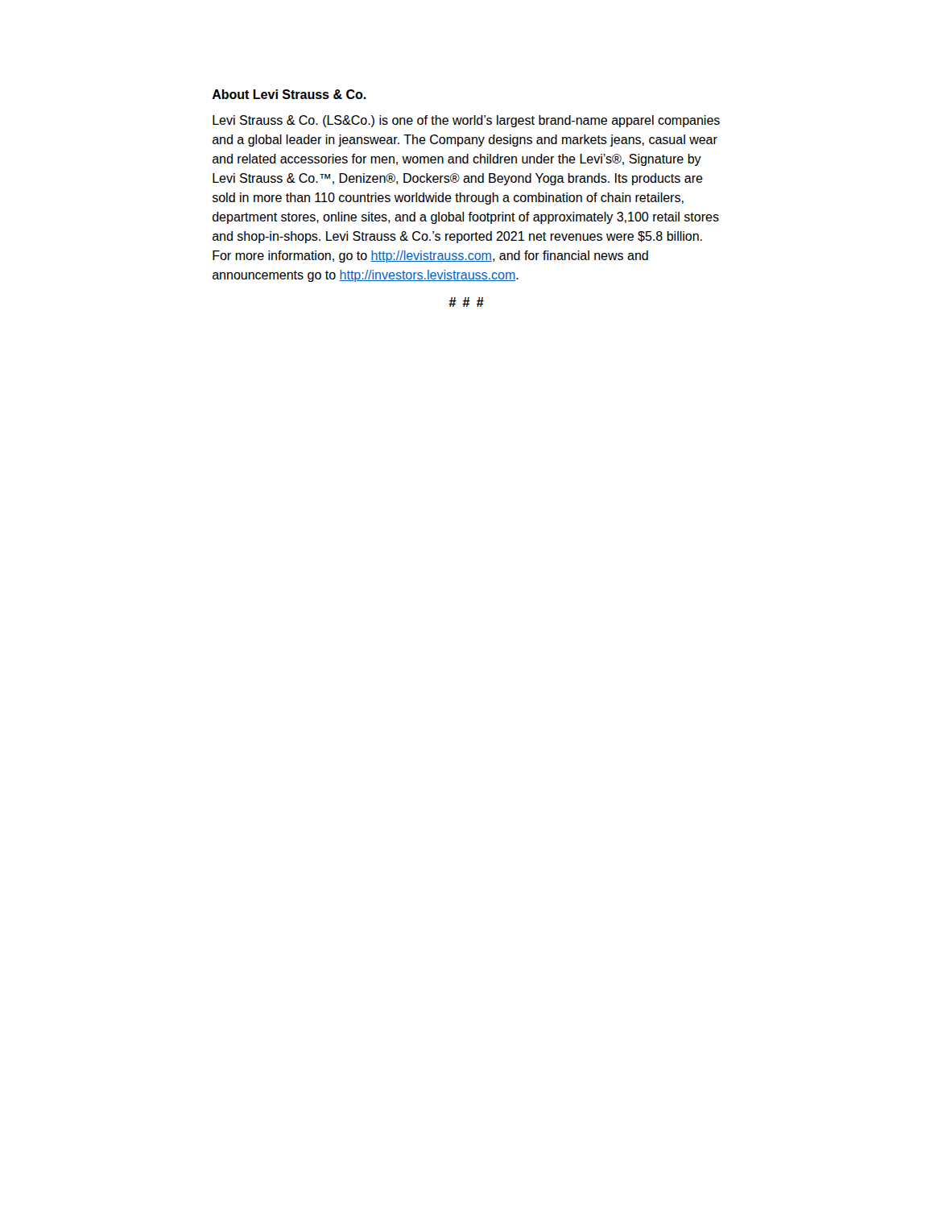About Levi Strauss & Co.
Levi Strauss & Co. (LS&Co.) is one of the world’s largest brand-name apparel companies and a global leader in jeanswear. The Company designs and markets jeans, casual wear and related accessories for men, women and children under the Levi’s®, Signature by Levi Strauss & Co.™, Denizen®, Dockers® and Beyond Yoga brands. Its products are sold in more than 110 countries worldwide through a combination of chain retailers, department stores, online sites, and a global footprint of approximately 3,100 retail stores and shop-in-shops. Levi Strauss & Co.’s reported 2021 net revenues were $5.8 billion. For more information, go to http://levistrauss.com, and for financial news and announcements go to http://investors.levistrauss.com.
# # #